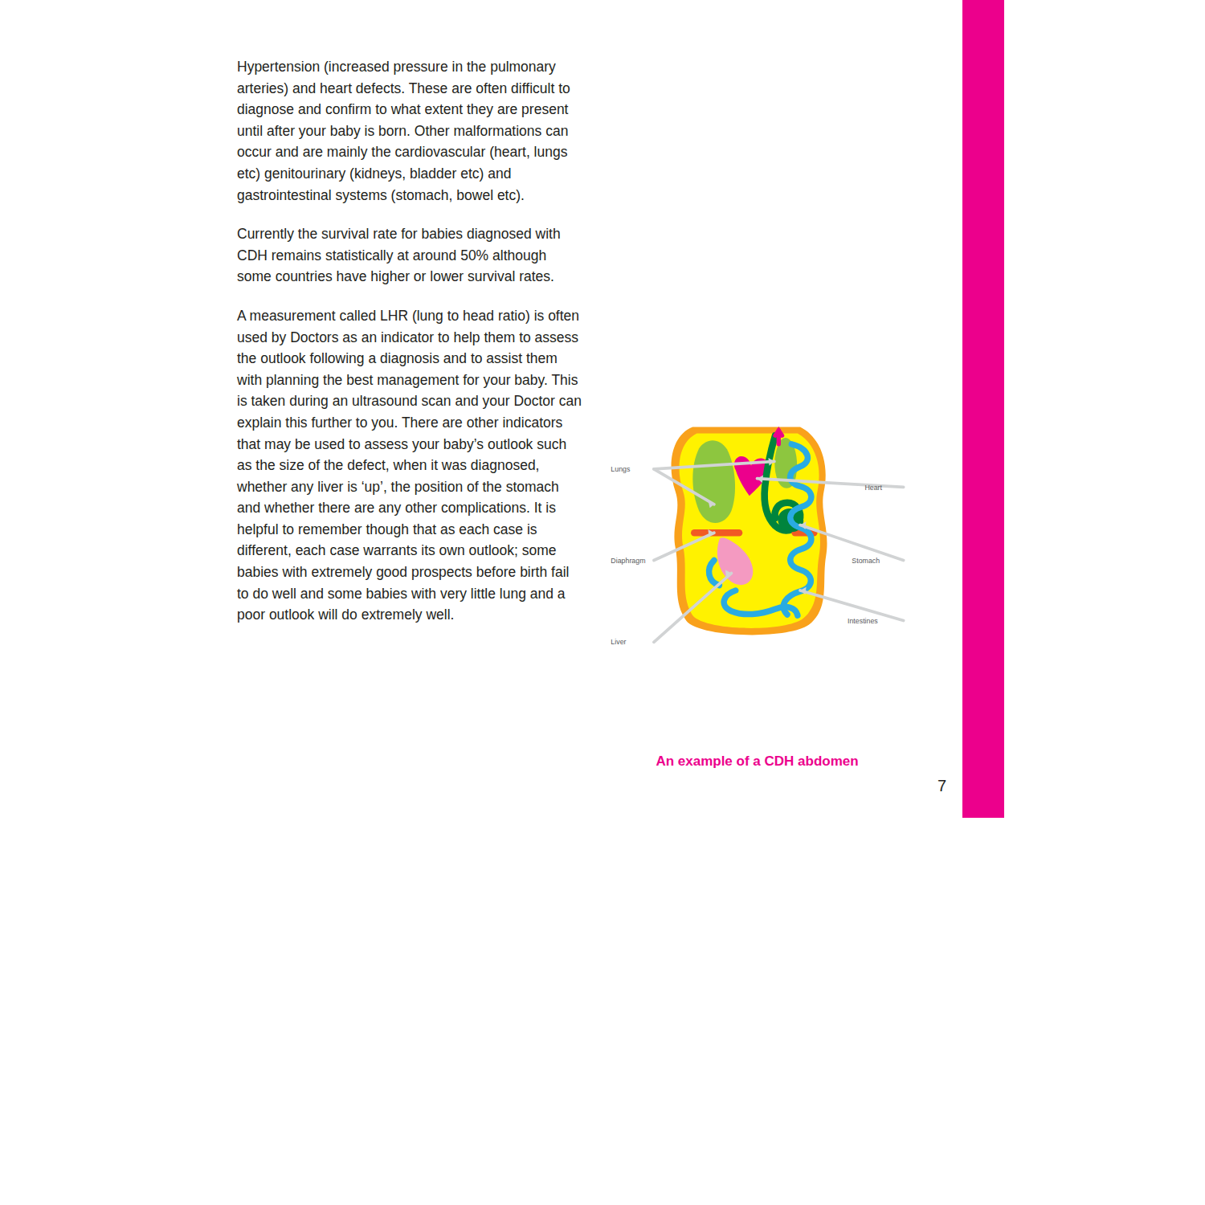Hypertension (increased pressure in the pulmonary arteries) and heart defects. These are often difficult to diagnose and confirm to what extent they are present until after your baby is born. Other malformations can occur and are mainly the cardiovascular (heart, lungs etc) genitourinary (kidneys, bladder etc) and gastrointestinal systems (stomach, bowel etc).
Currently the survival rate for babies diagnosed with CDH remains statistically at around 50% although some countries have higher or lower survival rates.
A measurement called LHR (lung to head ratio) is often used by Doctors as an indicator to help them to assess the outlook following a diagnosis and to assist them with planning the best management for your baby. This is taken during an ultrasound scan and your Doctor can explain this further to you. There are other indicators that may be used to assess your baby’s outlook such as the size of the defect, when it was diagnosed, whether any liver is ‘up’, the position of the stomach and whether there are any other complications. It is helpful to remember though that as each case is different, each case warrants its own outlook; some babies with extremely good prospects before birth fail to do well and some babies with very little lung and a poor outlook will do extremely well.
Lungs Diaphragm Liver Heart Stomach Intestines
An example of a CDH abdomen
7